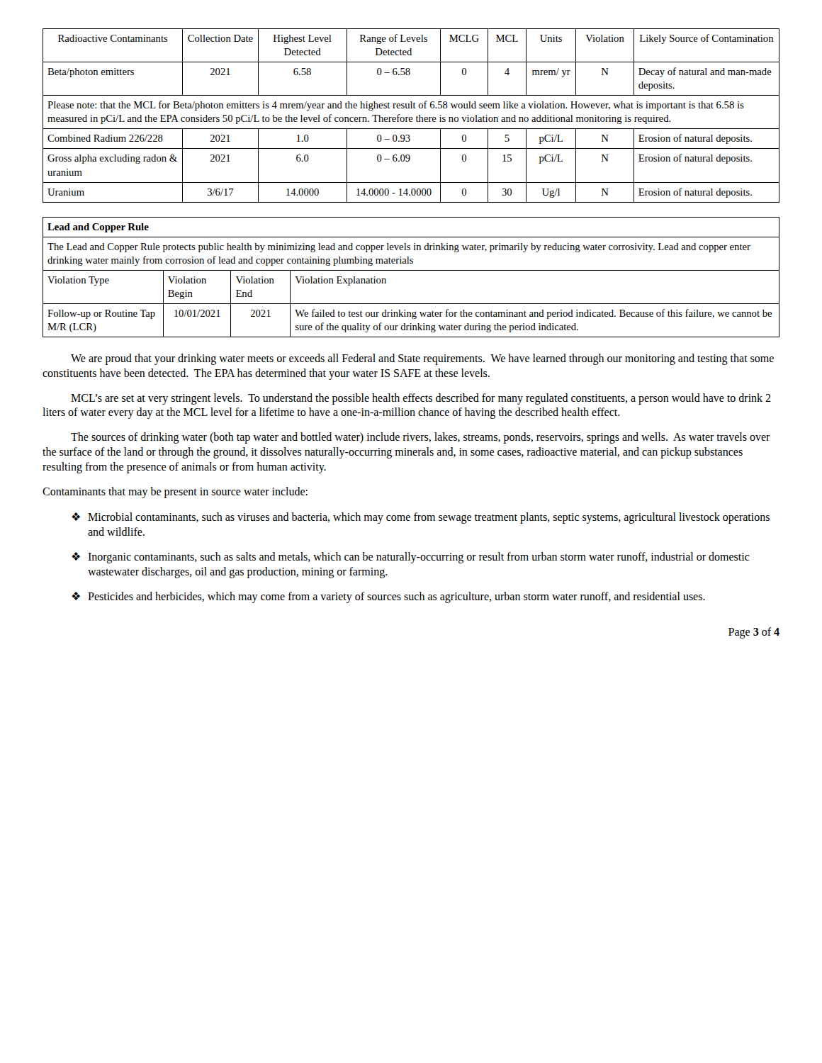| Radioactive Contaminants | Collection Date | Highest Level Detected | Range of Levels Detected | MCLG | MCL | Units | Violation | Likely Source of Contamination |
| --- | --- | --- | --- | --- | --- | --- | --- | --- |
| Beta/photon emitters | 2021 | 6.58 | 0 – 6.58 | 0 | 4 | mrem/ yr | N | Decay of natural and man-made deposits. |
| Please note: that the MCL for Beta/photon emitters is 4 mrem/year and the highest result of 6.58 would seem like a violation. However, what is important is that 6.58 is measured in pCi/L and the EPA considers 50 pCi/L to be the level of concern. Therefore there is no violation and no additional monitoring is required. |
| Combined Radium 226/228 | 2021 | 1.0 | 0 – 0.93 | 0 | 5 | pCi/L | N | Erosion of natural deposits. |
| Gross alpha excluding radon & uranium | 2021 | 6.0 | 0 – 6.09 | 0 | 15 | pCi/L | N | Erosion of natural deposits. |
| Uranium | 3/6/17 | 14.0000 | 14.0000 - 14.0000 | 0 | 30 | Ug/l | N | Erosion of natural deposits. |
| Lead and Copper Rule |
| The Lead and Copper Rule protects public health by minimizing lead and copper levels in drinking water, primarily by reducing water corrosivity. Lead and copper enter drinking water mainly from corrosion of lead and copper containing plumbing materials |
| Violation Type | Violation Begin | Violation End | Violation Explanation |
| Follow-up or Routine Tap M/R (LCR) | 10/01/2021 | 2021 | We failed to test our drinking water for the contaminant and period indicated. Because of this failure, we cannot be sure of the quality of our drinking water during the period indicated. |
We are proud that your drinking water meets or exceeds all Federal and State requirements. We have learned through our monitoring and testing that some constituents have been detected. The EPA has determined that your water IS SAFE at these levels.
MCL’s are set at very stringent levels. To understand the possible health effects described for many regulated constituents, a person would have to drink 2 liters of water every day at the MCL level for a lifetime to have a one-in-a-million chance of having the described health effect.
The sources of drinking water (both tap water and bottled water) include rivers, lakes, streams, ponds, reservoirs, springs and wells. As water travels over the surface of the land or through the ground, it dissolves naturally-occurring minerals and, in some cases, radioactive material, and can pickup substances resulting from the presence of animals or from human activity.
Contaminants that may be present in source water include:
Microbial contaminants, such as viruses and bacteria, which may come from sewage treatment plants, septic systems, agricultural livestock operations and wildlife.
Inorganic contaminants, such as salts and metals, which can be naturally-occurring or result from urban storm water runoff, industrial or domestic wastewater discharges, oil and gas production, mining or farming.
Pesticides and herbicides, which may come from a variety of sources such as agriculture, urban storm water runoff, and residential uses.
Page 3 of 4